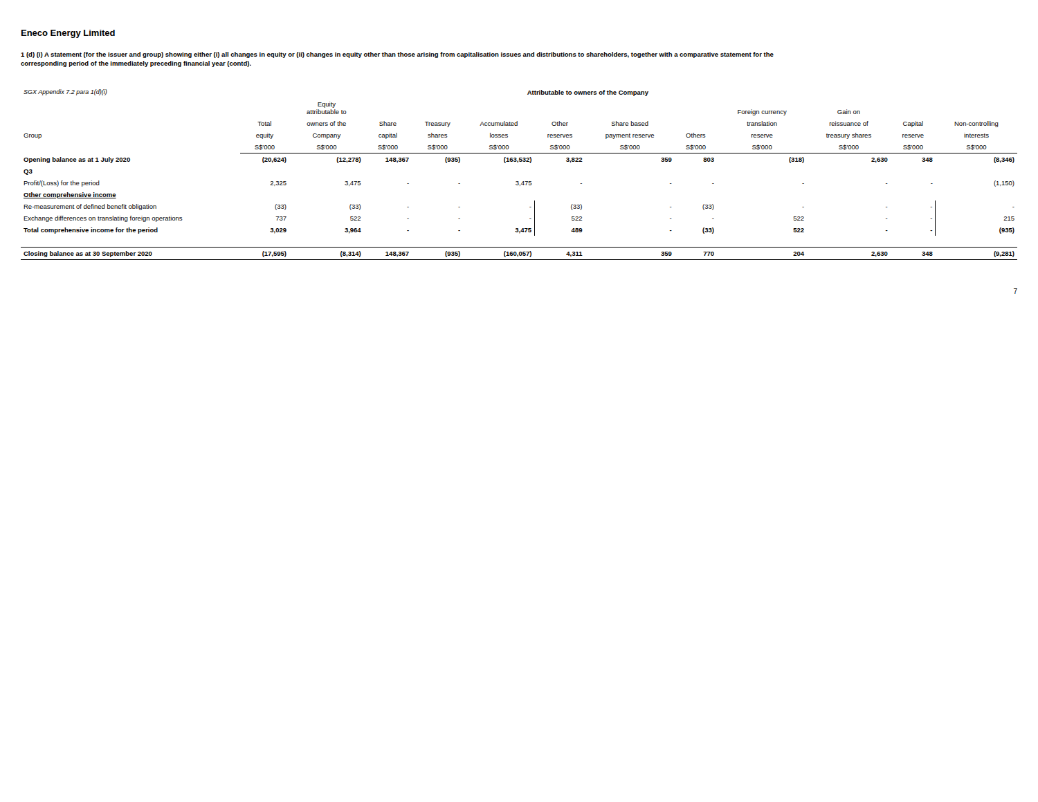Eneco Energy Limited
1 (d) (i) A statement (for the issuer and group) showing either (i) all changes in equity or (ii) changes in equity other than those arising from capitalisation issues and distributions to shareholders, together with a comparative statement for the
corresponding period of the immediately preceding financial year (contd).
| SGX Appendix 7.2 para 1(d)(i) | Attributable to owners of the Company | |
| --- | --- | --- |
| | | Equity attributable to | | | | | | | Foreign currency | Gain on | | |
| | Total | owners of the | Share | Treasury | Accumulated | Other | Share based | | translation | reissuance of | Capital | Non-controlling |
| Group | equity | Company | capital | shares | losses | reserves | payment reserve | Others | reserve | treasury shares | reserve | interests |
| | S$'000 | S$'000 | S$'000 | S$'000 | S$'000 | S$'000 | S$'000 | S$'000 | S$'000 | S$'000 | S$'000 | S$'000 |
| Opening balance as at 1 July 2020 | (20,624) | (12,278) | 148,367 | (935) | (163,532) | 3,822 | 359 | 803 | (318) | 2,630 | 348 | (8,346) |
| Q3 | |
| Profit/(Loss) for the period | 2,325 | 3,475 | - | - | 3,475 | - | - | - | - | - | - | (1,150) |
| Other comprehensive income | |
| Re-measurement of defined benefit obligation | (33) | (33) | - | - | - | (33) | - | (33) | - | - | - | - |
| Exchange differences on translating foreign operations | 737 | 522 | - | - | - | 522 | - | - | 522 | - | - | 215 |
| Total comprehensive income for the period | 3,029 | 3,964 | - | - | 3,475 | 489 | - | (33) | 522 | - | - | (935) |
| Closing balance as at 30 September 2020 | (17,595) | (8,314) | 148,367 | (935) | (160,057) | 4,311 | 359 | 770 | 204 | 2,630 | 348 | (9,281) |
7